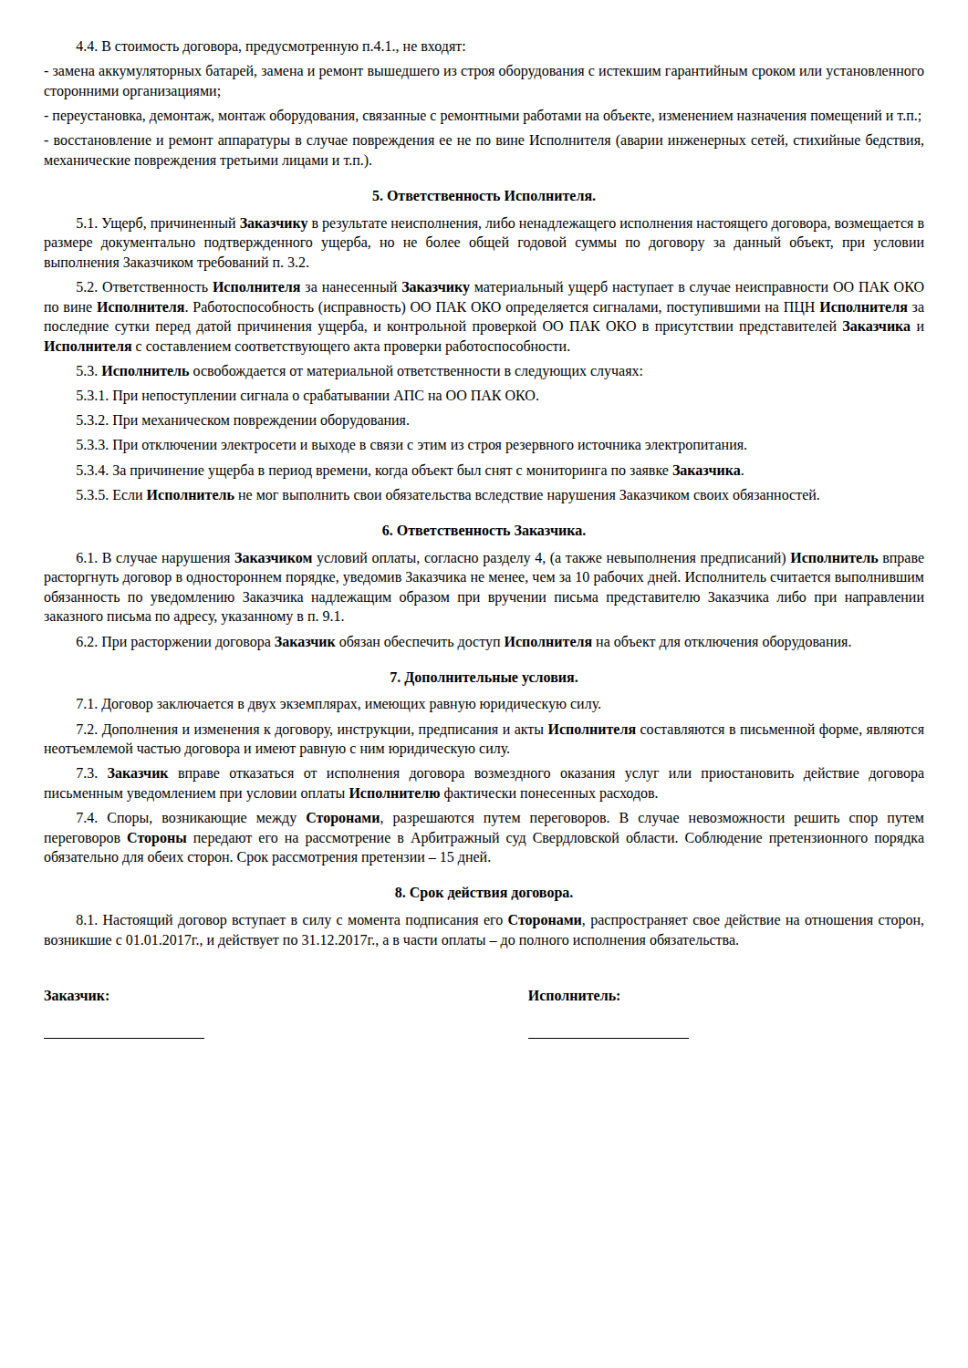4.4. В стоимость договора, предусмотренную п.4.1., не входят:
- замена аккумуляторных батарей, замена и ремонт вышедшего из строя оборудования с истекшим гарантийным сроком или установленного сторонними организациями;
- переустановка, демонтаж, монтаж оборудования, связанные с ремонтными работами на объекте, изменением назначения помещений и т.п.;
- восстановление и ремонт аппаратуры в случае повреждения ее не по вине Исполнителя (аварии инженерных сетей, стихийные бедствия, механические повреждения третьими лицами и т.п.).
5. Ответственность Исполнителя.
5.1. Ущерб, причиненный Заказчику в результате неисполнения, либо ненадлежащего исполнения настоящего договора, возмещается в размере документально подтвержденного ущерба, но не более общей годовой суммы по договору за данный объект, при условии выполнения Заказчиком требований п. 3.2.
5.2. Ответственность Исполнителя за нанесенный Заказчику материальный ущерб наступает в случае неисправности ОО ПАК ОКО по вине Исполнителя. Работоспособность (исправность) ОО ПАК ОКО определяется сигналами, поступившими на ПЦН Исполнителя за последние сутки перед датой причинения ущерба, и контрольной проверкой ОО ПАК ОКО в присутствии представителей Заказчика и Исполнителя с составлением соответствующего акта проверки работоспособности.
5.3. Исполнитель освобождается от материальной ответственности в следующих случаях:
5.3.1. При непоступлении сигнала о срабатывании АПС на ОО ПАК ОКО.
5.3.2. При механическом повреждении оборудования.
5.3.3. При отключении электросети и выходе в связи с этим из строя резервного источника электропитания.
5.3.4. За причинение ущерба в период времени, когда объект был снят с мониторинга по заявке Заказчика.
5.3.5. Если Исполнитель не мог выполнить свои обязательства вследствие нарушения Заказчиком своих обязанностей.
6. Ответственность Заказчика.
6.1. В случае нарушения Заказчиком условий оплаты, согласно разделу 4, (а также невыполнения предписаний) Исполнитель вправе расторгнуть договор в одностороннем порядке, уведомив Заказчика не менее, чем за 10 рабочих дней. Исполнитель считается выполнившим обязанность по уведомлению Заказчика надлежащим образом при вручении письма представителю Заказчика либо при направлении заказного письма по адресу, указанному в п. 9.1.
6.2. При расторжении договора Заказчик обязан обеспечить доступ Исполнителя на объект для отключения оборудования.
7. Дополнительные условия.
7.1. Договор заключается в двух экземплярах, имеющих равную юридическую силу.
7.2. Дополнения и изменения к договору, инструкции, предписания и акты Исполнителя составляются в письменной форме, являются неотъемлемой частью договора и имеют равную с ним юридическую силу.
7.3. Заказчик вправе отказаться от исполнения договора возмездного оказания услуг или приостановить действие договора письменным уведомлением при условии оплаты Исполнителю фактически понесенных расходов.
7.4. Споры, возникающие между Сторонами, разрешаются путем переговоров. В случае невозможности решить спор путем переговоров Стороны передают его на рассмотрение в Арбитражный суд Свердловской области. Соблюдение претензионного порядка обязательно для обеих сторон. Срок рассмотрения претензии – 15 дней.
8. Срок действия договора.
8.1. Настоящий договор вступает в силу с момента подписания его Сторонами, распространяет свое действие на отношения сторон, возникшие с 01.01.2017г., и действует по 31.12.2017г., а в части оплаты – до полного исполнения обязательства.
Заказчик:
Исполнитель: